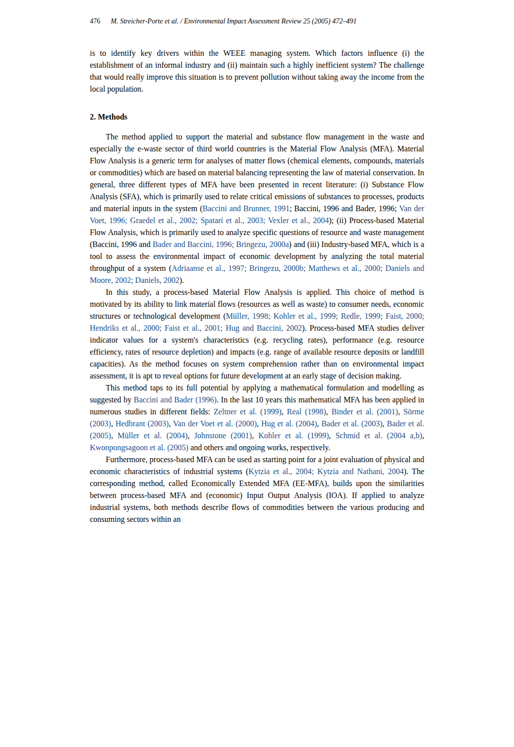476 M. Streicher-Porte et al. / Environmental Impact Assessment Review 25 (2005) 472–491
is to identify key drivers within the WEEE managing system. Which factors influence (i) the establishment of an informal industry and (ii) maintain such a highly inefficient system? The challenge that would really improve this situation is to prevent pollution without taking away the income from the local population.
2. Methods
The method applied to support the material and substance flow management in the waste and especially the e-waste sector of third world countries is the Material Flow Analysis (MFA). Material Flow Analysis is a generic term for analyses of matter flows (chemical elements, compounds, materials or commodities) which are based on material balancing representing the law of material conservation. In general, three different types of MFA have been presented in recent literature: (i) Substance Flow Analysis (SFA), which is primarily used to relate critical emissions of substances to processes, products and material inputs in the system (Baccini and Brunner, 1991; Baccini, 1996 and Bader, 1996; Van der Voet, 1996; Graedel et al., 2002; Spatari et al., 2003; Vexler et al., 2004); (ii) Process-based Material Flow Analysis, which is primarily used to analyze specific questions of resource and waste management (Baccini, 1996 and Bader and Baccini, 1996; Bringezu, 2000a) and (iii) Industry-based MFA, which is a tool to assess the environmental impact of economic development by analyzing the total material throughput of a system (Adriaanse et al., 1997; Bringezu, 2000b; Matthews et al., 2000; Daniels and Moore, 2002; Daniels, 2002).
In this study, a process-based Material Flow Analysis is applied. This choice of method is motivated by its ability to link material flows (resources as well as waste) to consumer needs, economic structures or technological development (Müller, 1998; Kohler et al., 1999; Redle, 1999; Faist, 2000; Hendriks et al., 2000; Faist et al., 2001; Hug and Baccini, 2002). Process-based MFA studies deliver indicator values for a system's characteristics (e.g. recycling rates), performance (e.g. resource efficiency, rates of resource depletion) and impacts (e.g. range of available resource deposits or landfill capacities). As the method focuses on system comprehension rather than on environmental impact assessment, it is apt to reveal options for future development at an early stage of decision making.
This method taps to its full potential by applying a mathematical formulation and modelling as suggested by Baccini and Bader (1996). In the last 10 years this mathematical MFA has been applied in numerous studies in different fields: Zeltner et al. (1999), Real (1998), Binder et al. (2001), Sörme (2003), Hedbrant (2003), Van der Voet et al. (2000), Hug et al. (2004), Bader et al. (2003), Bader et al. (2005), Müller et al. (2004), Johnstone (2001), Kohler et al. (1999), Schmid et al. (2004 a,b), Kwonpongsagoon et al. (2005) and others and ongoing works, respectively.
Furthermore, process-based MFA can be used as starting point for a joint evaluation of physical and economic characteristics of industrial systems (Kytzia et al., 2004; Kytzia and Nathani, 2004). The corresponding method, called Economically Extended MFA (EE-MFA), builds upon the similarities between process-based MFA and (economic) Input Output Analysis (IOA). If applied to analyze industrial systems, both methods describe flows of commodities between the various producing and consuming sectors within an